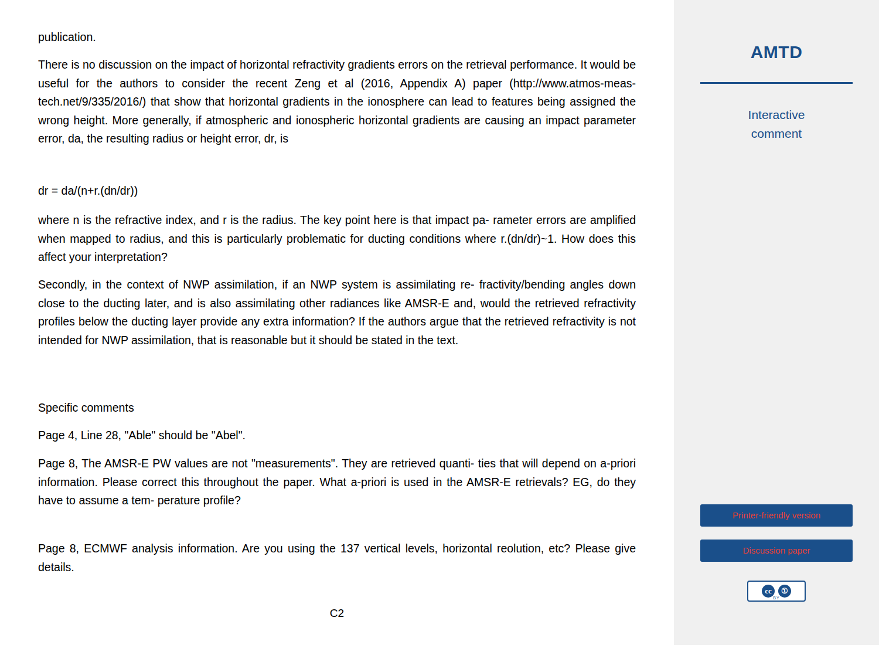publication.
There is no discussion on the impact of horizontal refractivity gradients errors on the retrieval performance. It would be useful for the authors to consider the recent Zeng et al (2016, Appendix A) paper (http://www.atmos-meas-tech.net/9/335/2016/) that show that horizontal gradients in the ionosphere can lead to features being assigned the wrong height. More generally, if atmospheric and ionospheric horizontal gradients are causing an impact parameter error, da, the resulting radius or height error, dr, is
dr = da/(n+r.(dn/dr))
where n is the refractive index, and r is the radius. The key point here is that impact pa- rameter errors are amplified when mapped to radius, and this is particularly problematic for ducting conditions where r.(dn/dr)~1. How does this affect your interpretation?
Secondly, in the context of NWP assimilation, if an NWP system is assimilating re- fractivity/bending angles down close to the ducting later, and is also assimilating other radiances like AMSR-E and, would the retrieved refractivity profiles below the ducting layer provide any extra information? If the authors argue that the retrieved refractivity is not intended for NWP assimilation, that is reasonable but it should be stated in the text.
Specific comments
Page 4, Line 28, "Able" should be "Abel".
Page 8, The AMSR-E PW values are not "measurements". They are retrieved quanti- ties that will depend on a-priori information. Please correct this throughout the paper. What a-priori is used in the AMSR-E retrievals? EG, do they have to assume a tem- perature profile?
Page 8, ECMWF analysis information. Are you using the 137 vertical levels, horizontal reolution, etc? Please give details.
C2
AMTD
Interactive
comment
Printer-friendly version
Discussion paper
cc
①
BY